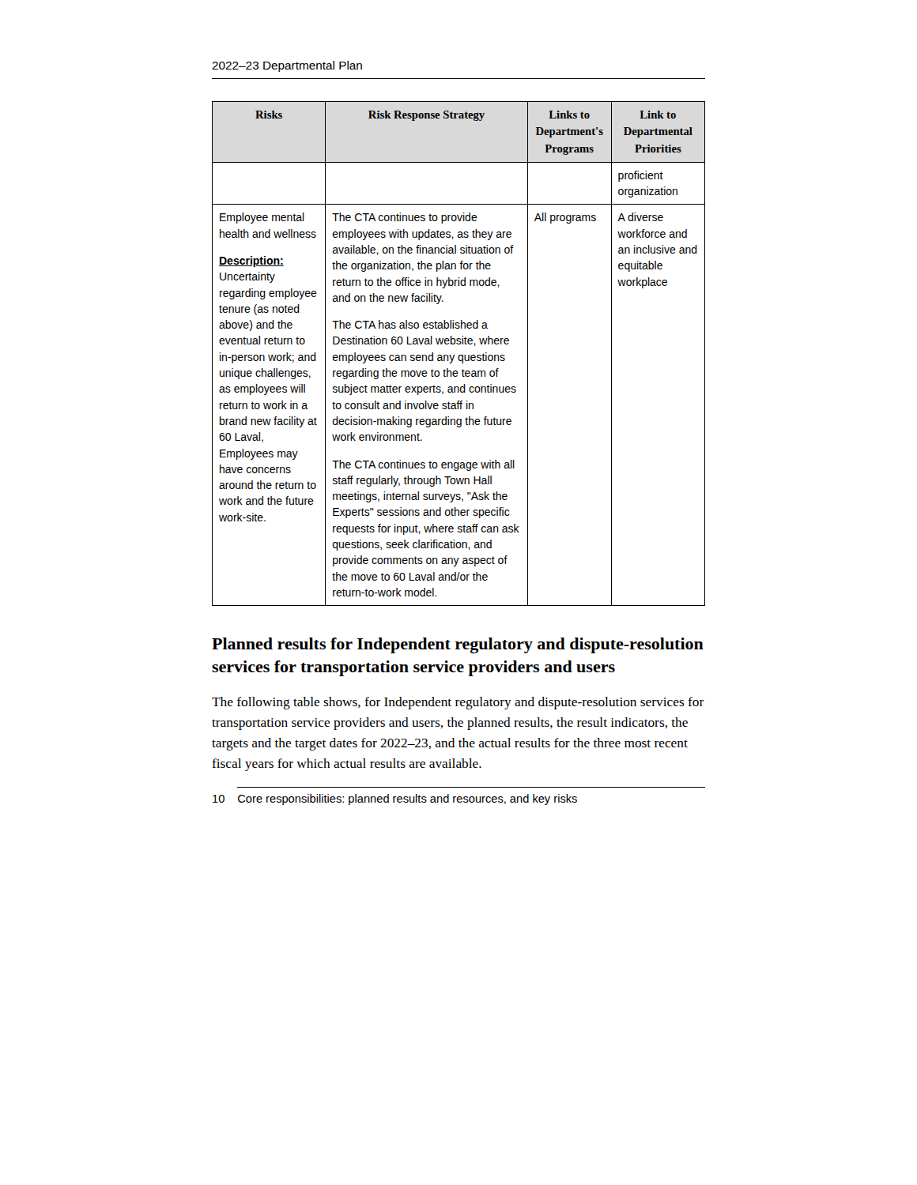2022–23 Departmental Plan
| Risks | Risk Response Strategy | Links to Department's Programs | Link to Departmental Priorities |
| --- | --- | --- | --- |
| | | | proficient organization |
| Employee mental health and wellness Description: Uncertainty regarding employee tenure (as noted above) and the eventual return to in-person work; and unique challenges, as employees will return to work in a brand new facility at 60 Laval, Employees may have concerns around the return to work and the future work-site. | The CTA continues to provide employees with updates, as they are available, on the financial situation of the organization, the plan for the return to the office in hybrid mode, and on the new facility. The CTA has also established a Destination 60 Laval website, where employees can send any questions regarding the move to the team of subject matter experts, and continues to consult and involve staff in decision-making regarding the future work environment. The CTA continues to engage with all staff regularly, through Town Hall meetings, internal surveys, "Ask the Experts" sessions and other specific requests for input, where staff can ask questions, seek clarification, and provide comments on any aspect of the move to 60 Laval and/or the return-to-work model. | All programs | A diverse workforce and an inclusive and equitable workplace |
Planned results for Independent regulatory and dispute-resolution services for transportation service providers and users
The following table shows, for Independent regulatory and dispute-resolution services for transportation service providers and users, the planned results, the result indicators, the targets and the target dates for 2022–23, and the actual results for the three most recent fiscal years for which actual results are available.
10
Core responsibilities: planned results and resources, and key risks